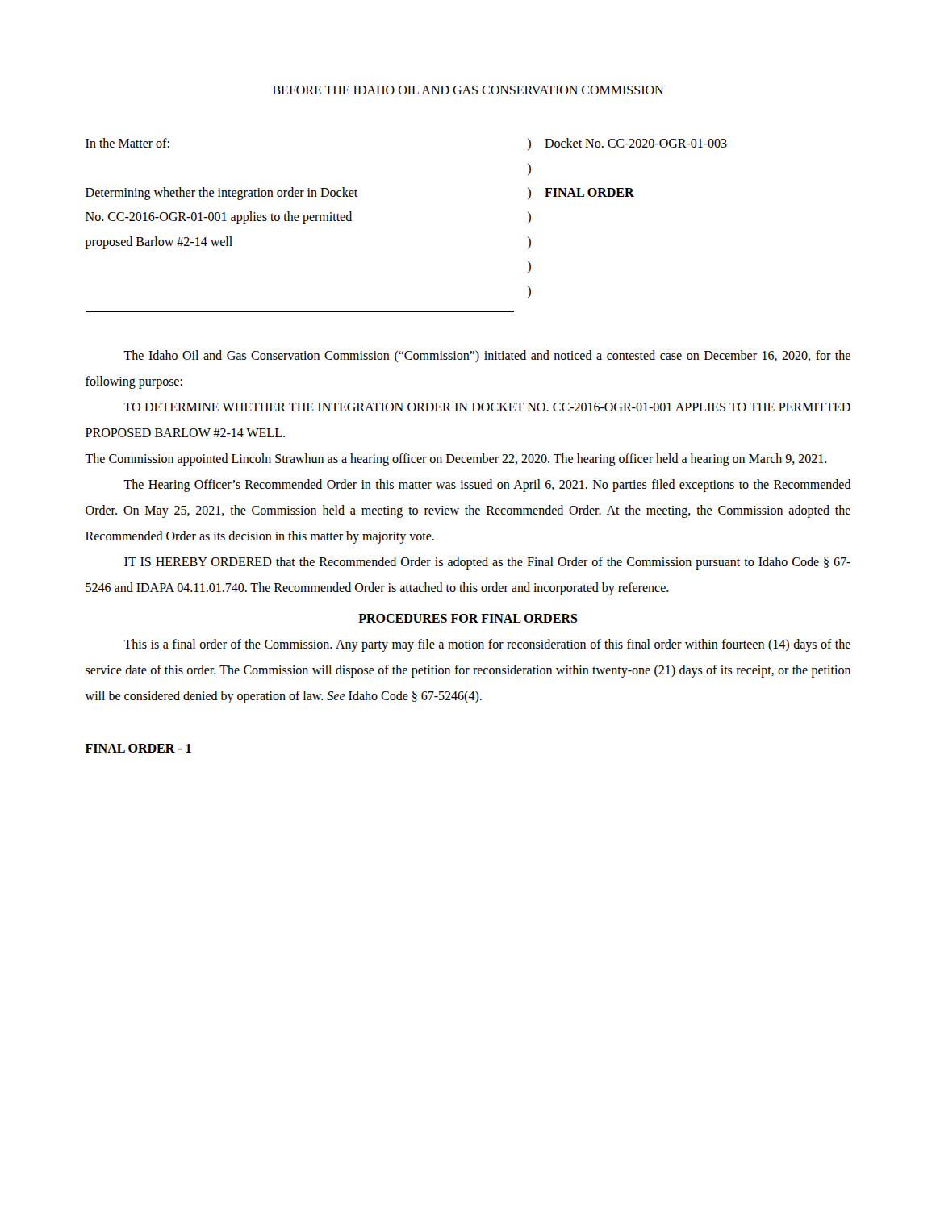BEFORE THE IDAHO OIL AND GAS CONSERVATION COMMISSION
| In the Matter of: | ) | Docket No. CC-2020-OGR-01-003 |
| | ) | |
| Determining whether the integration order in Docket | ) | FINAL ORDER |
| No. CC-2016-OGR-01-001 applies to the permitted | ) | |
| proposed Barlow #2-14 well | ) | |
| | ) | |
| | ) | |
The Idaho Oil and Gas Conservation Commission (“Commission”) initiated and noticed a contested case on December 16, 2020, for the following purpose:
TO DETERMINE WHETHER THE INTEGRATION ORDER IN DOCKET NO. CC-2016-OGR-01-001 APPLIES TO THE PERMITTED PROPOSED BARLOW #2-14 WELL.
The Commission appointed Lincoln Strawhun as a hearing officer on December 22, 2020. The hearing officer held a hearing on March 9, 2021.
The Hearing Officer’s Recommended Order in this matter was issued on April 6, 2021. No parties filed exceptions to the Recommended Order. On May 25, 2021, the Commission held a meeting to review the Recommended Order. At the meeting, the Commission adopted the Recommended Order as its decision in this matter by majority vote.
IT IS HEREBY ORDERED that the Recommended Order is adopted as the Final Order of the Commission pursuant to Idaho Code § 67-5246 and IDAPA 04.11.01.740. The Recommended Order is attached to this order and incorporated by reference.
PROCEDURES FOR FINAL ORDERS
This is a final order of the Commission. Any party may file a motion for reconsideration of this final order within fourteen (14) days of the service date of this order. The Commission will dispose of the petition for reconsideration within twenty-one (21) days of its receipt, or the petition will be considered denied by operation of law. See Idaho Code § 67-5246(4).
FINAL ORDER - 1